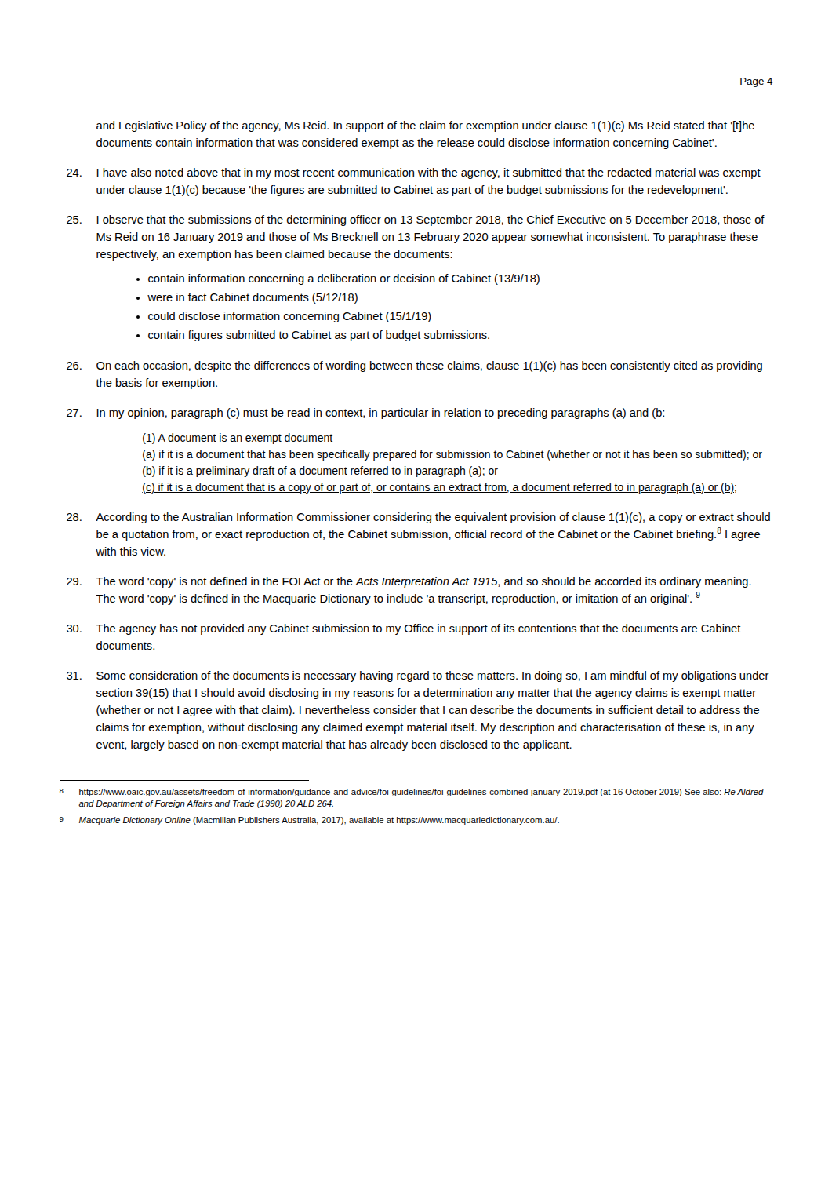Page 4
and Legislative Policy of the agency, Ms Reid. In support of the claim for exemption under clause 1(1)(c) Ms Reid stated that '[t]he documents contain information that was considered exempt as the release could disclose information concerning Cabinet'.
I have also noted above that in my most recent communication with the agency, it submitted that the redacted material was exempt under clause 1(1)(c) because 'the figures are submitted to Cabinet as part of the budget submissions for the redevelopment'.
I observe that the submissions of the determining officer on 13 September 2018, the Chief Executive on 5 December 2018, those of Ms Reid on 16 January 2019 and those of Ms Brecknell on 13 February 2020 appear somewhat inconsistent. To paraphrase these respectively, an exemption has been claimed because the documents:
contain information concerning a deliberation or decision of Cabinet (13/9/18)
were in fact Cabinet documents (5/12/18)
could disclose information concerning Cabinet (15/1/19)
contain figures submitted to Cabinet as part of budget submissions.
On each occasion, despite the differences of wording between these claims, clause 1(1)(c) has been consistently cited as providing the basis for exemption.
In my opinion, paragraph (c) must be read in context, in particular in relation to preceding paragraphs (a) and (b:
(1) A document is an exempt document–
(a) if it is a document that has been specifically prepared for submission to Cabinet (whether or not it has been so submitted); or
(b) if it is a preliminary draft of a document referred to in paragraph (a); or
(c) if it is a document that is a copy of or part of, or contains an extract from, a document referred to in paragraph (a) or (b);
According to the Australian Information Commissioner considering the equivalent provision of clause 1(1)(c), a copy or extract should be a quotation from, or exact reproduction of, the Cabinet submission, official record of the Cabinet or the Cabinet briefing.8 I agree with this view.
The word 'copy' is not defined in the FOI Act or the Acts Interpretation Act 1915, and so should be accorded its ordinary meaning. The word 'copy' is defined in the Macquarie Dictionary to include 'a transcript, reproduction, or imitation of an original'. 9
The agency has not provided any Cabinet submission to my Office in support of its contentions that the documents are Cabinet documents.
Some consideration of the documents is necessary having regard to these matters. In doing so, I am mindful of my obligations under section 39(15) that I should avoid disclosing in my reasons for a determination any matter that the agency claims is exempt matter (whether or not I agree with that claim). I nevertheless consider that I can describe the documents in sufficient detail to address the claims for exemption, without disclosing any claimed exempt material itself. My description and characterisation of these is, in any event, largely based on non-exempt material that has already been disclosed to the applicant.
https://www.oaic.gov.au/assets/freedom-of-information/guidance-and-advice/foi-guidelines/foi-guidelines-combined-january-2019.pdf (at 16 October 2019) See also: Re Aldred and Department of Foreign Affairs and Trade (1990) 20 ALD 264.
Macquarie Dictionary Online (Macmillan Publishers Australia, 2017), available at https://www.macquariedictionary.com.au/.